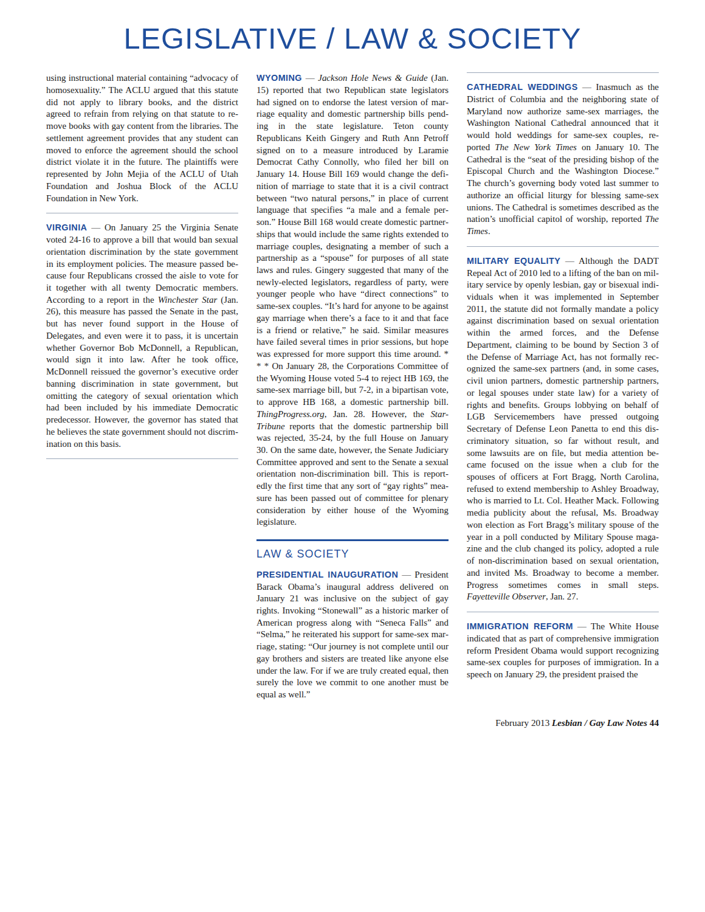LEGISLATIVE / LAW & SOCIETY
using instructional material containing “advocacy of homosexuality.” The ACLU argued that this statute did not apply to library books, and the district agreed to refrain from relying on that statute to remove books with gay content from the libraries. The settlement agreement provides that any student can moved to enforce the agreement should the school district violate it in the future. The plaintiffs were represented by John Mejia of the ACLU of Utah Foundation and Joshua Block of the ACLU Foundation in New York.
VIRGINIA — On January 25 the Virginia Senate voted 24-16 to approve a bill that would ban sexual orientation discrimination by the state government in its employment policies. The measure passed because four Republicans crossed the aisle to vote for it together with all twenty Democratic members. According to a report in the Winchester Star (Jan. 26), this measure has passed the Senate in the past, but has never found support in the House of Delegates, and even were it to pass, it is uncertain whether Governor Bob McDonnell, a Republican, would sign it into law. After he took office, McDonnell reissued the governor’s executive order banning discrimination in state government, but omitting the category of sexual orientation which had been included by his immediate Democratic predecessor. However, the governor has stated that he believes the state government should not discrimination on this basis.
WYOMING — Jackson Hole News & Guide (Jan. 15) reported that two Republican state legislators had signed on to endorse the latest version of marriage equality and domestic partnership bills pending in the state legislature. Teton county Republicans Keith Gingery and Ruth Ann Petroff signed on to a measure introduced by Laramie Democrat Cathy Connolly, who filed her bill on January 14. House Bill 169 would change the definition of marriage to state that it is a civil contract between “two natural persons,” in place of current language that specifies “a male and a female person.” House Bill 168 would create domestic partnerships that would include the same rights extended to marriage couples, designating a member of such a partnership as a “spouse” for purposes of all state laws and rules. Gingery suggested that many of the newly-elected legislators, regardless of party, were younger people who have “direct connections” to same-sex couples. “It’s hard for anyone to be against gay marriage when there’s a face to it and that face is a friend or relative,” he said. Similar measures have failed several times in prior sessions, but hope was expressed for more support this time around. * * * On January 28, the Corporations Committee of the Wyoming House voted 5-4 to reject HB 169, the same-sex marriage bill, but 7-2, in a bipartisan vote, to approve HB 168, a domestic partnership bill. ThingProgress.org, Jan. 28. However, the Star-Tribune reports that the domestic partnership bill was rejected, 35-24, by the full House on January 30. On the same date, however, the Senate Judiciary Committee approved and sent to the Senate a sexual orientation non-discrimination bill. This is reportedly the first time that any sort of “gay rights” measure has been passed out of committee for plenary consideration by either house of the Wyoming legislature.
LAW & SOCIETY
PRESIDENTIAL INAUGURATION — President Barack Obama’s inaugural address delivered on January 21 was inclusive on the subject of gay rights. Invoking “Stonewall” as a historic marker of American progress along with “Seneca Falls” and “Selma,” he reiterated his support for same-sex marriage, stating: “Our journey is not complete until our gay brothers and sisters are treated like anyone else under the law. For if we are truly created equal, then surely the love we commit to one another must be equal as well.”
CATHEDRAL WEDDINGS — Inasmuch as the District of Columbia and the neighboring state of Maryland now authorize same-sex marriages, the Washington National Cathedral announced that it would hold weddings for same-sex couples, reported The New York Times on January 10. The Cathedral is the “seat of the presiding bishop of the Episcopal Church and the Washington Diocese.” The church’s governing body voted last summer to authorize an official liturgy for blessing same-sex unions. The Cathedral is sometimes described as the nation’s unofficial capitol of worship, reported The Times.
MILITARY EQUALITY — Although the DADT Repeal Act of 2010 led to a lifting of the ban on military service by openly lesbian, gay or bisexual individuals when it was implemented in September 2011, the statute did not formally mandate a policy against discrimination based on sexual orientation within the armed forces, and the Defense Department, claiming to be bound by Section 3 of the Defense of Marriage Act, has not formally recognized the same-sex partners (and, in some cases, civil union partners, domestic partnership partners, or legal spouses under state law) for a variety of rights and benefits. Groups lobbying on behalf of LGB Servicemembers have pressed outgoing Secretary of Defense Leon Panetta to end this discriminatory situation, so far without result, and some lawsuits are on file, but media attention became focused on the issue when a club for the spouses of officers at Fort Bragg, North Carolina, refused to extend membership to Ashley Broadway, who is married to Lt. Col. Heather Mack. Following media publicity about the refusal, Ms. Broadway won election as Fort Bragg’s military spouse of the year in a poll conducted by Military Spouse magazine and the club changed its policy, adopted a rule of non-discrimination based on sexual orientation, and invited Ms. Broadway to become a member. Progress sometimes comes in small steps. Fayetteville Observer, Jan. 27.
IMMIGRATION REFORM — The White House indicated that as part of comprehensive immigration reform President Obama would support recognizing same-sex couples for purposes of immigration. In a speech on January 29, the president praised the
February 2013 Lesbian / Gay Law Notes 44